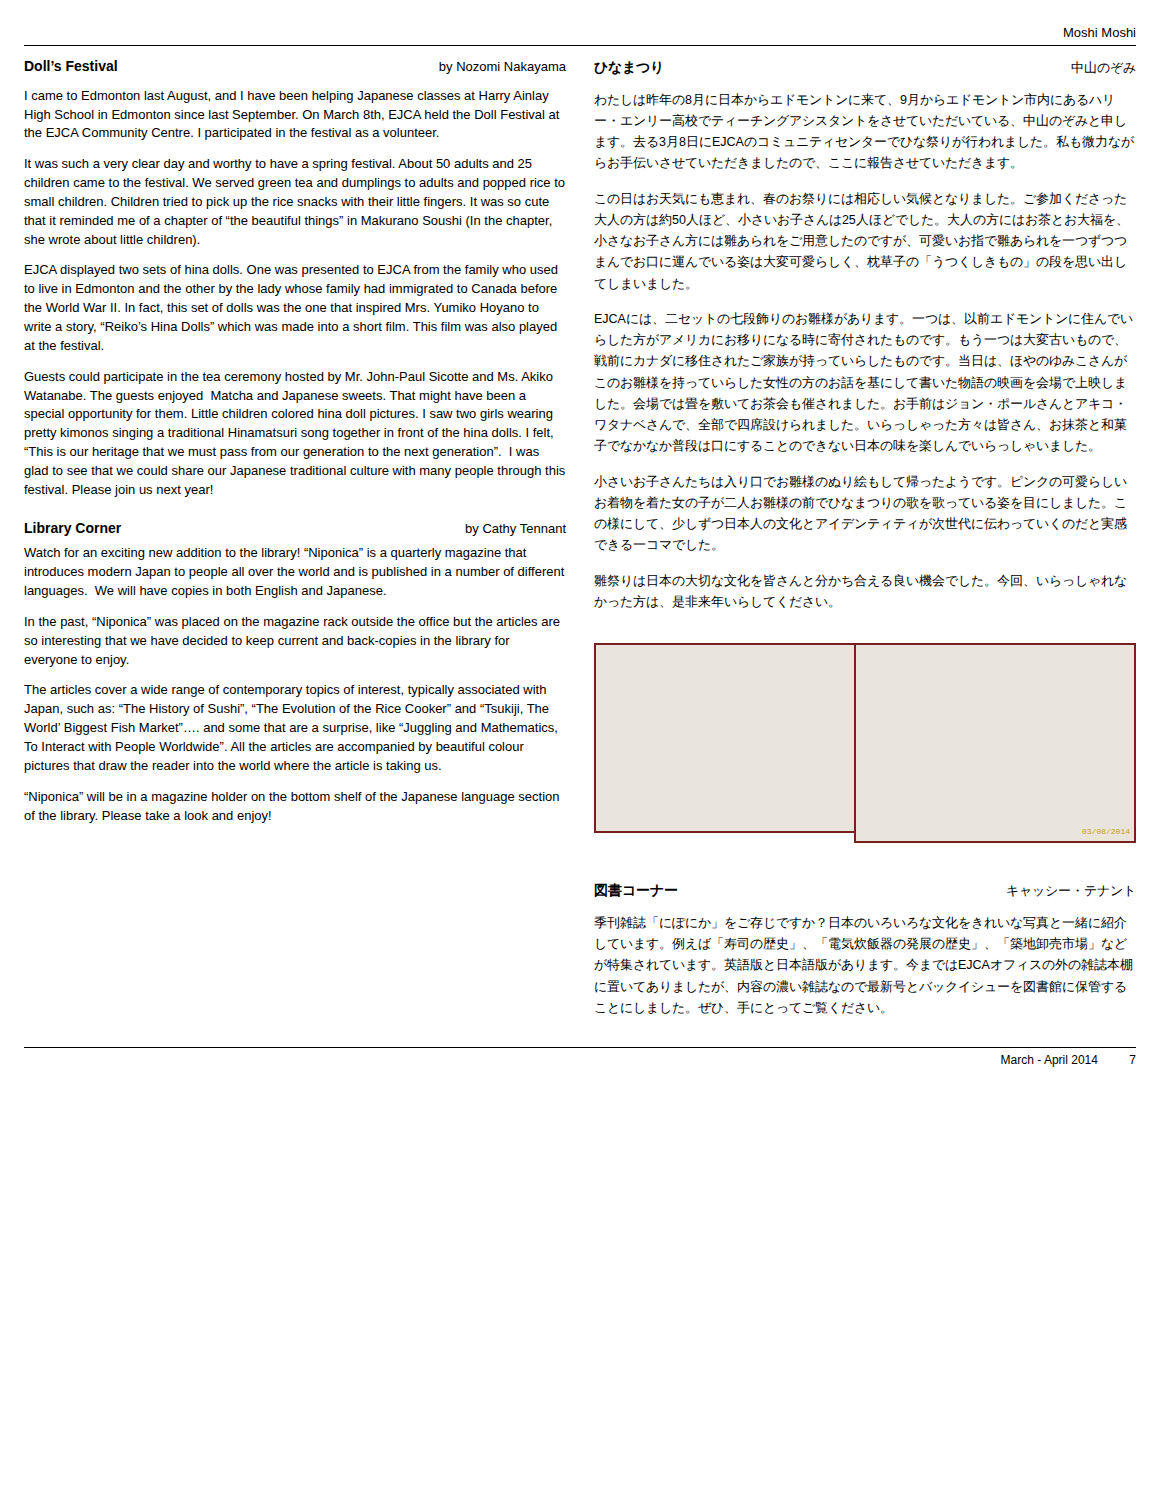Moshi Moshi
Doll’s Festival
by Nozomi Nakayama
I came to Edmonton last August, and I have been helping Japanese classes at Harry Ainlay High School in Edmonton since last September. On March 8th, EJCA held the Doll Festival at the EJCA Community Centre. I participated in the festival as a volunteer.
It was such a very clear day and worthy to have a spring festival. About 50 adults and 25 children came to the festival. We served green tea and dumplings to adults and popped rice to small children. Children tried to pick up the rice snacks with their little fingers. It was so cute that it reminded me of a chapter of “the beautiful things” in Makurano Soushi (In the chapter, she wrote about little children).
EJCA displayed two sets of hina dolls. One was presented to EJCA from the family who used to live in Edmonton and the other by the lady whose family had immigrated to Canada before the World War II. In fact, this set of dolls was the one that inspired Mrs. Yumiko Hoyano to write a story, “Reiko’s Hina Dolls” which was made into a short film. This film was also played at the festival.
Guests could participate in the tea ceremony hosted by Mr. John-Paul Sicotte and Ms. Akiko Watanabe. The guests enjoyed Matcha and Japanese sweets. That might have been a special opportunity for them. Little children colored hina doll pictures. I saw two girls wearing pretty kimonos singing a traditional Hinamatsuri song together in front of the hina dolls. I felt, “This is our heritage that we must pass from our generation to the next generation”. I was glad to see that we could share our Japanese traditional culture with many people through this festival. Please join us next year!
Library Corner
by Cathy Tennant
Watch for an exciting new addition to the library! “Niponica” is a quarterly magazine that introduces modern Japan to people all over the world and is published in a number of different languages. We will have copies in both English and Japanese.
In the past, “Niponica” was placed on the magazine rack outside the office but the articles are so interesting that we have decided to keep current and back-copies in the library for everyone to enjoy.
The articles cover a wide range of contemporary topics of interest, typically associated with Japan, such as: “The History of Sushi”, “The Evolution of the Rice Cooker” and “Tsukiji, The World’ Biggest Fish Market”…. and some that are a surprise, like “Juggling and Mathematics, To Interact with People Worldwide”. All the articles are accompanied by beautiful colour pictures that draw the reader into the world where the article is taking us.
“Niponica” will be in a magazine holder on the bottom shelf of the Japanese language section of the library. Please take a look and enjoy!
ひなまつり
中山のぞみ
わたしは昨年の8月に日本からエドモントンに来て、9月からエドモントン市内にあるハリー・エンリー高校でティーチングアシスタントをさせていただいている、中山のぞみと申します。去る3月8日にEJCAのコミュニティセンターでひな祭りが行われました。私も微力ながらお手伝いさせていただきましたので、ここに報告させていただきます。
この日はお天気にも恵まれ、春のお祭りには相応しい気候となりました。ご参加くださった大人の方は約50人ほど、小さいお子さんは25人ほどでした。大人の方にはお茶とお大福を、小さなお子さん方には雛あられをご用意したのですが、可愛いお指で雛あられを一つずつつまんでお口に運んでいる姿は大変可愛らしく、枕草子の「うつくしきもの」の段を思い出してしまいました。
EJCAには、二セットの七段飾りのお雛様があります。一つは、以前エドモントンに住んでいらした方がアメリカにお移りになる時に寄付されたものです。もう一つは大変古いもので、戦前にカナダに移住されたご家族が持っていらしたものです。当日は、ほやのゆみこさんがこのお雛様を持っていらした女性の方のお話を基にして書いた物語の映画を会場で上映しました。会場では畳を敷いてお茶会も催されました。お手前はジョン・ポールさんとアキコ・ワタナベさんで、全部で四席設けられました。いらっしゃった方々は皆さん、お抹茶と和菓子でなかなか普段は口にすることのできない日本の味を楽しんでいらっしゃいました。
小さいお子さんたちは入り口でお雛様のぬり絵もして帰ったようです。ピンクの可愛らしいお着物を着た女の子が二人お雛様の前でひなまつりの歌を歌っている姿を目にしました。この様にして、少しずつ日本人の文化とアイデンティティが次世代に伝わっていくのだと実感できる一コマでした。
雛祭りは日本の大切な文化を皆さんと分かち合える良い機会でした。今回、いらっしゃれなかった方は、是非来年いらしてください。
03/08/2014
03/08/2014
図書コーナー
キャッシー・テナント
季刊雑誌「にぽにか」をご存じですか？日本のいろいろな文化をきれいな写真と一緒に紹介しています。例えば「寿司の歴史」、「電気炊飯器の発展の歴史」、「築地卸売市場」などが特集されています。英語版と日本語版があります。今まではEJCAオフィスの外の雑誌本棚に置いてありましたが、内容の濃い雑誌なので最新号とバックイシューを図書館に保管することにしました。ぜひ、手にとってご覧ください。
March - April 2014 7